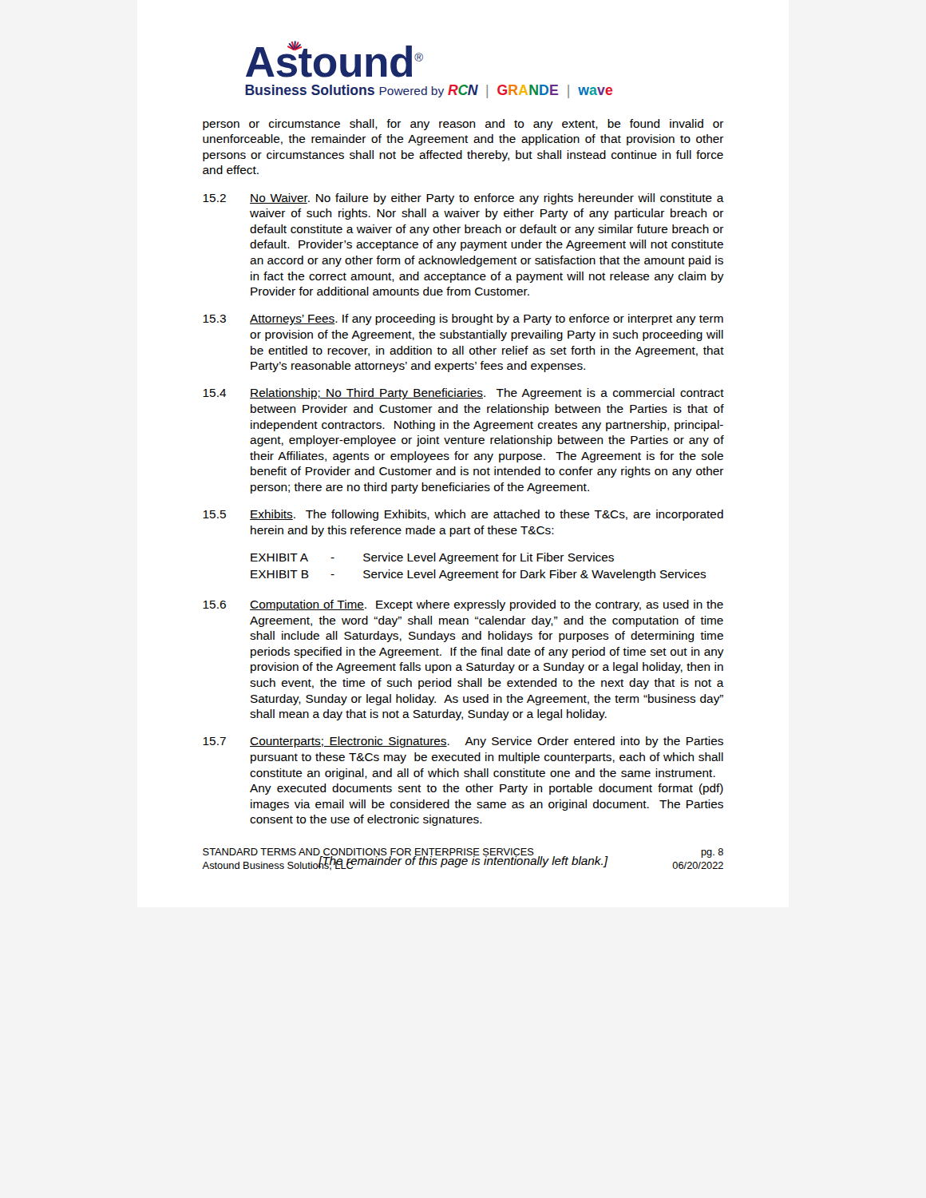Astound®
Business Solutions Powered by RCN | GRANDE | wave
person or circumstance shall, for any reason and to any extent, be found invalid or unenforceable, the remainder of the Agreement and the application of that provision to other persons or circumstances shall not be affected thereby, but shall instead continue in full force and effect.
15.2
No Waiver. No failure by either Party to enforce any rights hereunder will constitute a waiver of such rights. Nor shall a waiver by either Party of any particular breach or default constitute a waiver of any other breach or default or any similar future breach or default. Provider’s acceptance of any payment under the Agreement will not constitute an accord or any other form of acknowledgement or satisfaction that the amount paid is in fact the correct amount, and acceptance of a payment will not release any claim by Provider for additional amounts due from Customer.
15.3
Attorneys’ Fees. If any proceeding is brought by a Party to enforce or interpret any term or provision of the Agreement, the substantially prevailing Party in such proceeding will be entitled to recover, in addition to all other relief as set forth in the Agreement, that Party’s reasonable attorneys’ and experts’ fees and expenses.
15.4
Relationship; No Third Party Beneficiaries. The Agreement is a commercial contract between Provider and Customer and the relationship between the Parties is that of independent contractors. Nothing in the Agreement creates any partnership, principal- agent, employer-employee or joint venture relationship between the Parties or any of their Affiliates, agents or employees for any purpose. The Agreement is for the sole benefit of Provider and Customer and is not intended to confer any rights on any other person; there are no third party beneficiaries of the Agreement.
15.5
Exhibits. The following Exhibits, which are attached to these T&Cs, are incorporated herein and by this reference made a part of these T&Cs:
| EXHIBIT A | - | Service Level Agreement for Lit Fiber Services |
| EXHIBIT B | - | Service Level Agreement for Dark Fiber & Wavelength Services |
15.6
Computation of Time. Except where expressly provided to the contrary, as used in the Agreement, the word “day” shall mean “calendar day,” and the computation of time shall include all Saturdays, Sundays and holidays for purposes of determining time periods specified in the Agreement. If the final date of any period of time set out in any provision of the Agreement falls upon a Saturday or a Sunday or a legal holiday, then in such event, the time of such period shall be extended to the next day that is not a Saturday, Sunday or legal holiday. As used in the Agreement, the term “business day” shall mean a day that is not a Saturday, Sunday or a legal holiday.
15.7
Counterparts; Electronic Signatures. Any Service Order entered into by the Parties pursuant to these T&Cs may be executed in multiple counterparts, each of which shall constitute an original, and all of which shall constitute one and the same instrument. Any executed documents sent to the other Party in portable document format (pdf) images via email will be considered the same as an original document. The Parties consent to the use of electronic signatures.
[The remainder of this page is intentionally left blank.]
STANDARD TERMS AND CONDITIONS FOR ENTERPRISE SERVICES
pg. 8
Astound Business Solutions, LLC
06/20/2022